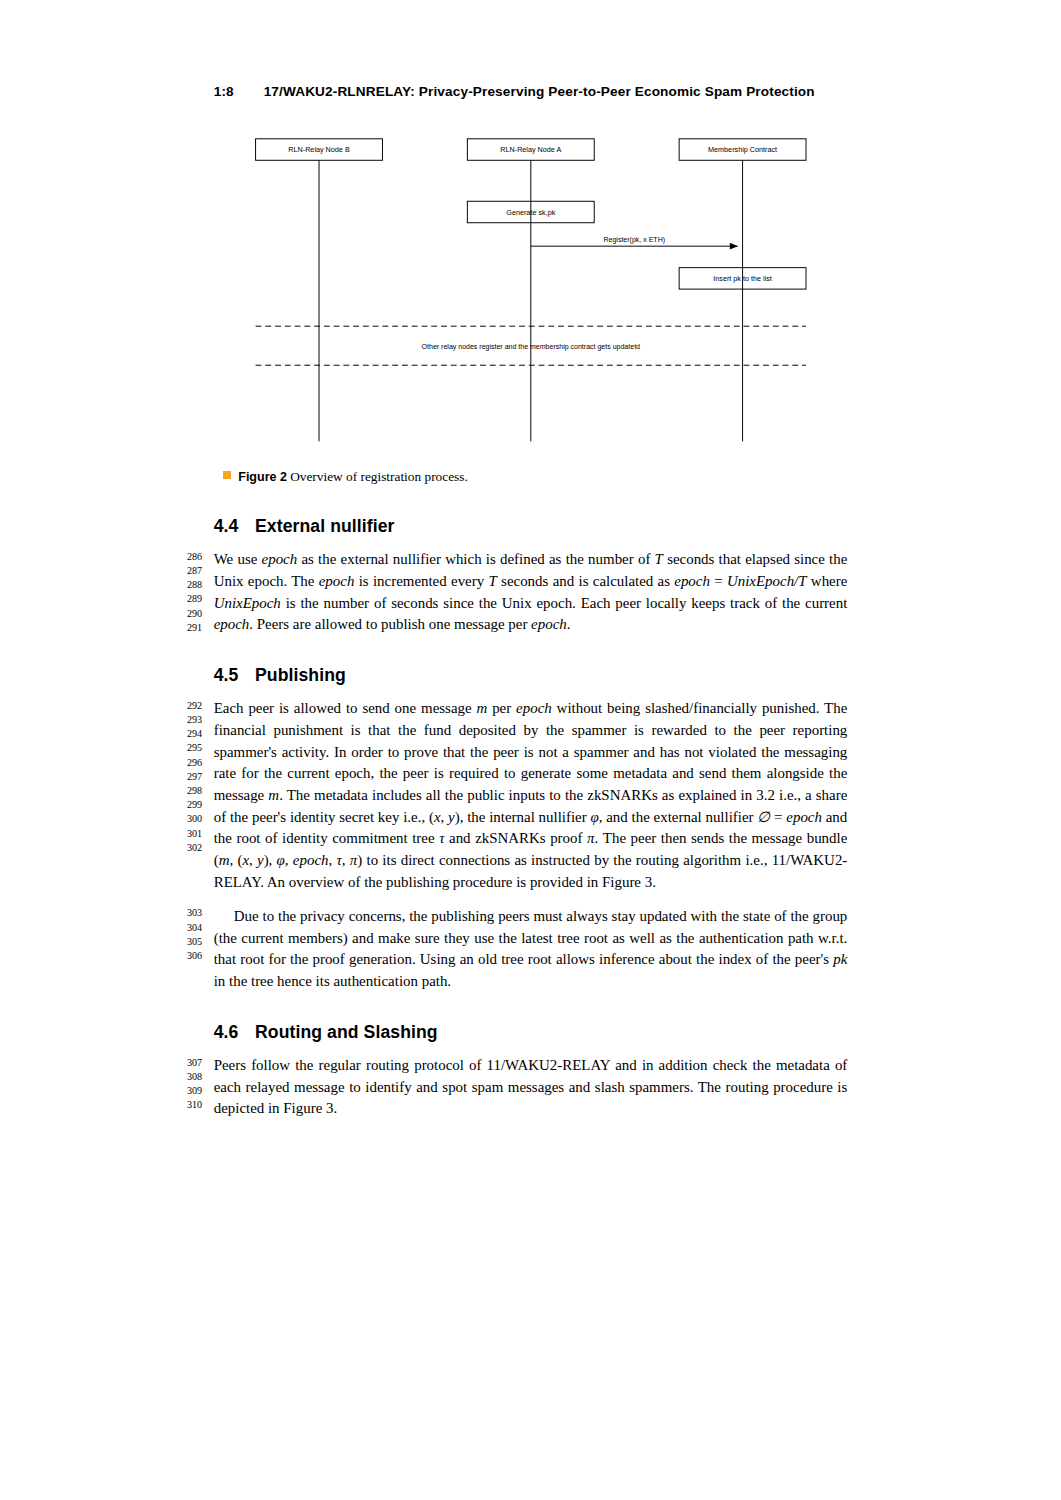1:8 17/WAKU2-RLNRELAY: Privacy-Preserving Peer-to-Peer Economic Spam Protection
RLN-Relay Node B RLN-Relay Node A Membership Contract Generate sk,pk Register(pk, x ETH) Insert pk to the list Other relay nodes register and the membership contract gets updatetd
Figure 2 Overview of registration process.
4.4 External nullifier
286 287 288 289 290 291
We use epoch as the external nullifier which is defined as the number of T seconds that elapsed since the Unix epoch. The epoch is incremented every T seconds and is calculated as epoch = UnixEpoch/T where UnixEpoch is the number of seconds since the Unix epoch. Each peer locally keeps track of the current epoch. Peers are allowed to publish one message per epoch.
4.5 Publishing
292 293 294 295 296 297 298 299 300 301 302
Each peer is allowed to send one message m per epoch without being slashed/financially punished. The financial punishment is that the fund deposited by the spammer is rewarded to the peer reporting spammer's activity. In order to prove that the peer is not a spammer and has not violated the messaging rate for the current epoch, the peer is required to generate some metadata and send them alongside the message m. The metadata includes all the public inputs to the zkSNARKs as explained in 3.2 i.e., a share of the peer's identity secret key i.e., (x, y), the internal nullifier φ, and the external nullifier ∅ = epoch and the root of identity commitment tree τ and zkSNARKs proof π. The peer then sends the message bundle (m, (x, y), φ, epoch, τ, π) to its direct connections as instructed by the routing algorithm i.e., 11/WAKU2-RELAY. An overview of the publishing procedure is provided in Figure 3.
303 304 305 306
Due to the privacy concerns, the publishing peers must always stay updated with the state of the group (the current members) and make sure they use the latest tree root as well as the authentication path w.r.t. that root for the proof generation. Using an old tree root allows inference about the index of the peer's pk in the tree hence its authentication path.
4.6 Routing and Slashing
307 308 309 310
Peers follow the regular routing protocol of 11/WAKU2-RELAY and in addition check the metadata of each relayed message to identify and spot spam messages and slash spammers. The routing procedure is depicted in Figure 3.